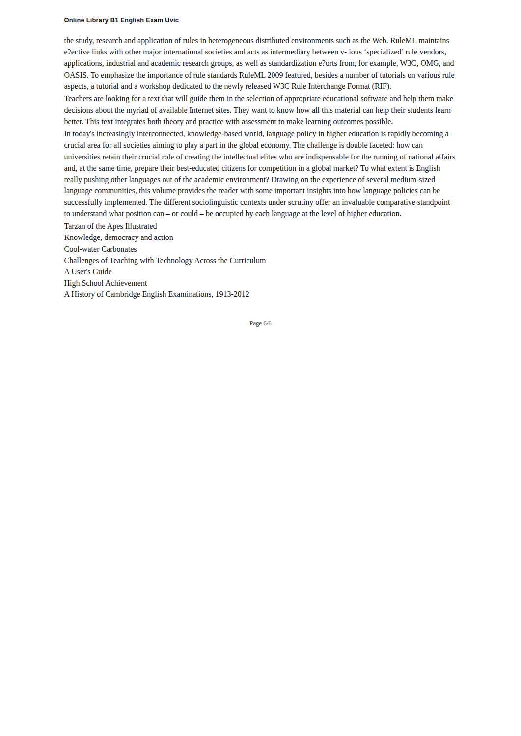Online Library B1 English Exam Uvic
the study, research and application of rules in heterogeneous distributed environments such as the Web. RuleML maintains e?ective links with other major international societies and acts as intermediary between v- ious ‘specialized’ rule vendors, applications, industrial and academic research groups, as well as standardization e?orts from, for example, W3C, OMG, and OASIS. To emphasize the importance of rule standards RuleML 2009 featured, besides a number of tutorials on various rule aspects, a tutorial and a workshop dedicated to the newly released W3C Rule Interchange Format (RIF).
Teachers are looking for a text that will guide them in the selection of appropriate educational software and help them make decisions about the myriad of available Internet sites. They want to know how all this material can help their students learn better. This text integrates both theory and practice with assessment to make learning outcomes possible.
In today's increasingly interconnected, knowledge-based world, language policy in higher education is rapidly becoming a crucial area for all societies aiming to play a part in the global economy. The challenge is double faceted: how can universities retain their crucial role of creating the intellectual elites who are indispensable for the running of national affairs and, at the same time, prepare their best-educated citizens for competition in a global market? To what extent is English really pushing other languages out of the academic environment? Drawing on the experience of several medium-sized language communities, this volume provides the reader with some important insights into how language policies can be successfully implemented. The different sociolinguistic contexts under scrutiny offer an invaluable comparative standpoint to understand what position can – or could – be occupied by each language at the level of higher education.
Tarzan of the Apes Illustrated
Knowledge, democracy and action
Cool-water Carbonates
Challenges of Teaching with Technology Across the Curriculum
A User's Guide
High School Achievement
A History of Cambridge English Examinations, 1913-2012
Page 6/6